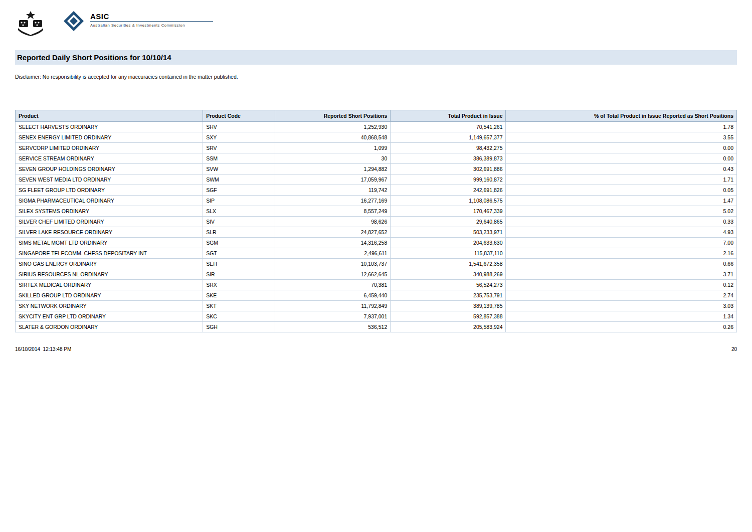ASIC
Australian Securities & Investments Commission
Reported Daily Short Positions for 10/10/14
Disclaimer: No responsibility is accepted for any inaccuracies contained in the matter published.
| Product | Product Code | Reported Short Positions | Total Product in Issue | % of Total Product in Issue Reported as Short Positions |
| --- | --- | --- | --- | --- |
| SELECT HARVESTS ORDINARY | SHV | 1,252,930 | 70,541,261 | 1.78 |
| SENEX ENERGY LIMITED ORDINARY | SXY | 40,868,548 | 1,149,657,377 | 3.55 |
| SERVCORP LIMITED ORDINARY | SRV | 1,099 | 98,432,275 | 0.00 |
| SERVICE STREAM ORDINARY | SSM | 30 | 386,389,873 | 0.00 |
| SEVEN GROUP HOLDINGS ORDINARY | SVW | 1,294,882 | 302,691,886 | 0.43 |
| SEVEN WEST MEDIA LTD ORDINARY | SWM | 17,059,967 | 999,160,872 | 1.71 |
| SG FLEET GROUP LTD ORDINARY | SGF | 119,742 | 242,691,826 | 0.05 |
| SIGMA PHARMACEUTICAL ORDINARY | SIP | 16,277,169 | 1,108,086,575 | 1.47 |
| SILEX SYSTEMS ORDINARY | SLX | 8,557,249 | 170,467,339 | 5.02 |
| SILVER CHEF LIMITED ORDINARY | SIV | 98,626 | 29,640,865 | 0.33 |
| SILVER LAKE RESOURCE ORDINARY | SLR | 24,827,652 | 503,233,971 | 4.93 |
| SIMS METAL MGMT LTD ORDINARY | SGM | 14,316,258 | 204,633,630 | 7.00 |
| SINGAPORE TELECOMM. CHESS DEPOSITARY INT | SGT | 2,496,611 | 115,837,110 | 2.16 |
| SINO GAS ENERGY ORDINARY | SEH | 10,103,737 | 1,541,672,358 | 0.66 |
| SIRIUS RESOURCES NL ORDINARY | SIR | 12,662,645 | 340,988,269 | 3.71 |
| SIRTEX MEDICAL ORDINARY | SRX | 70,381 | 56,524,273 | 0.12 |
| SKILLED GROUP LTD ORDINARY | SKE | 6,459,440 | 235,753,791 | 2.74 |
| SKY NETWORK ORDINARY | SKT | 11,792,849 | 389,139,785 | 3.03 |
| SKYCITY ENT GRP LTD ORDINARY | SKC | 7,937,001 | 592,857,388 | 1.34 |
| SLATER & GORDON ORDINARY | SGH | 536,512 | 205,583,924 | 0.26 |
16/10/2014 12:13:48 PM 20